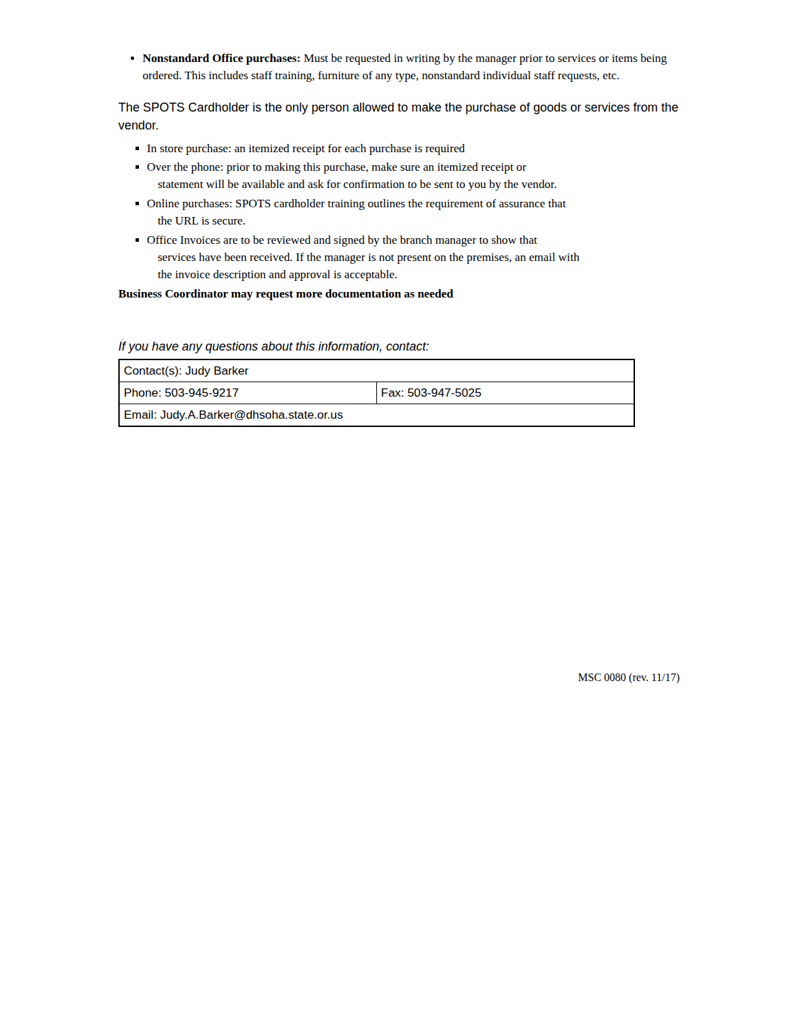Nonstandard Office purchases: Must be requested in writing by the manager prior to services or items being ordered. This includes staff training, furniture of any type, nonstandard individual staff requests, etc.
The SPOTS Cardholder is the only person allowed to make the purchase of goods or services from the vendor.
In store purchase: an itemized receipt for each purchase is required
Over the phone: prior to making this purchase, make sure an itemized receipt or statement will be available and ask for confirmation to be sent to you by the vendor.
Online purchases: SPOTS cardholder training outlines the requirement of assurance that the URL is secure.
Office Invoices are to be reviewed and signed by the branch manager to show that services have been received. If the manager is not present on the premises, an email with the invoice description and approval is acceptable.
Business Coordinator may request more documentation as needed
·
If you have any questions about this information, contact:
| Contact(s): Judy Barker |
| Phone: 503-945-9217 | Fax: 503-947-5025 |
| Email: Judy.A.Barker@dhsoha.state.or.us |
MSC 0080 (rev. 11/17)